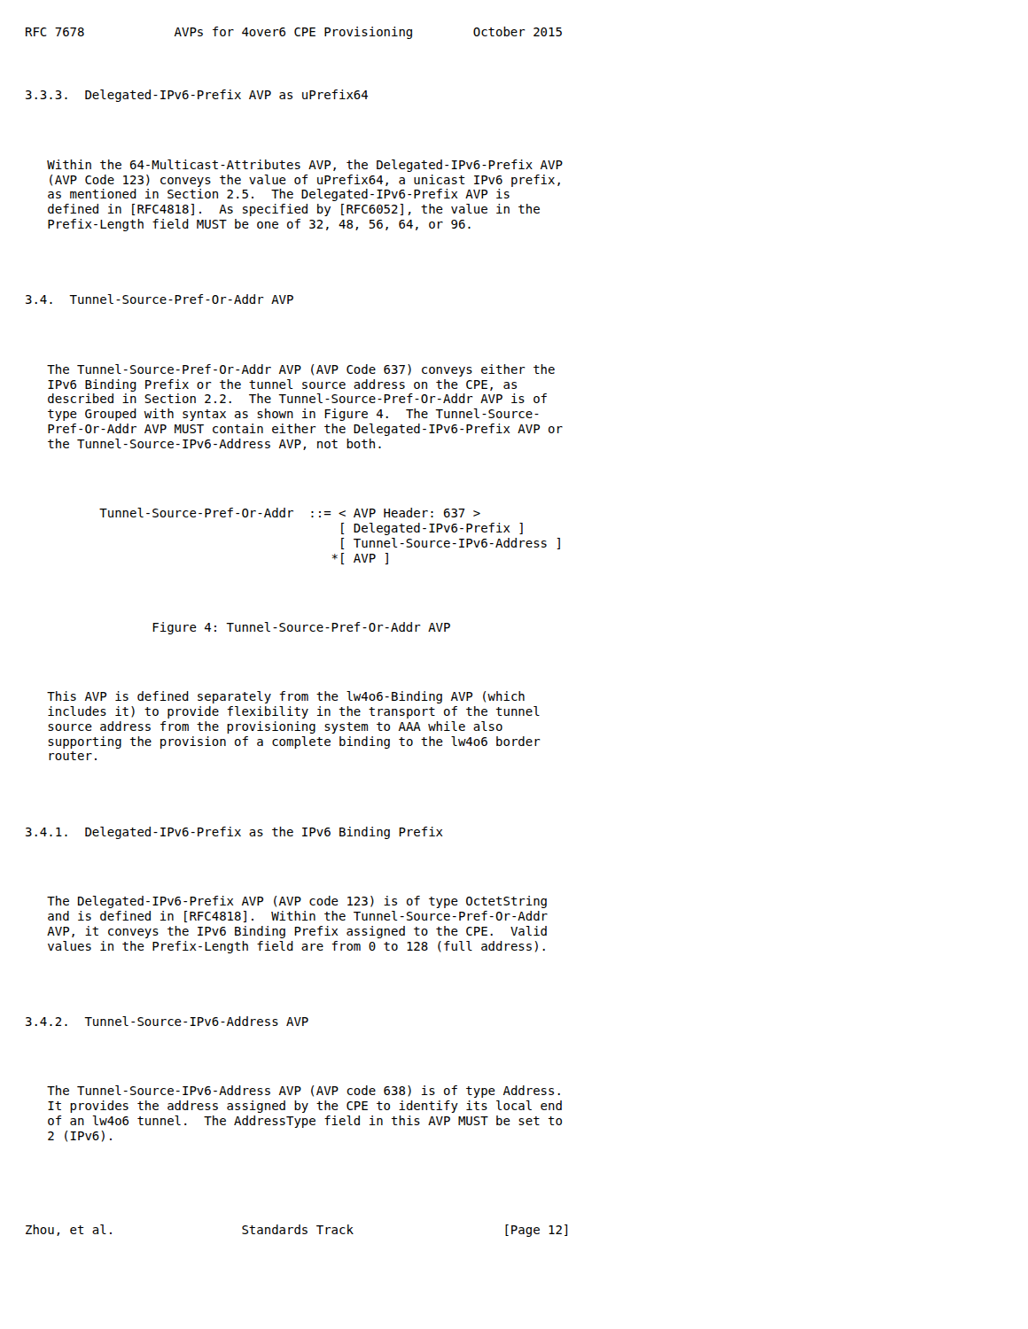RFC 7678 AVPs for 4over6 CPE Provisioning October 2015
3.3.3. Delegated-IPv6-Prefix AVP as uPrefix64
Within the 64-Multicast-Attributes AVP, the Delegated-IPv6-Prefix AVP (AVP Code 123) conveys the value of uPrefix64, a unicast IPv6 prefix, as mentioned in Section 2.5. The Delegated-IPv6-Prefix AVP is defined in [RFC4818]. As specified by [RFC6052], the value in the Prefix-Length field MUST be one of 32, 48, 56, 64, or 96.
3.4. Tunnel-Source-Pref-Or-Addr AVP
The Tunnel-Source-Pref-Or-Addr AVP (AVP Code 637) conveys either the IPv6 Binding Prefix or the tunnel source address on the CPE, as described in Section 2.2. The Tunnel-Source-Pref-Or-Addr AVP is of type Grouped with syntax as shown in Figure 4. The Tunnel-Source- Pref-Or-Addr AVP MUST contain either the Delegated-IPv6-Prefix AVP or the Tunnel-Source-IPv6-Address AVP, not both.
Tunnel-Source-Pref-Or-Addr ::= < AVP Header: 637 > [ Delegated-IPv6-Prefix ] [ Tunnel-Source-IPv6-Address ] *[ AVP ]
Figure 4: Tunnel-Source-Pref-Or-Addr AVP
This AVP is defined separately from the lw4o6-Binding AVP (which includes it) to provide flexibility in the transport of the tunnel source address from the provisioning system to AAA while also supporting the provision of a complete binding to the lw4o6 border router.
3.4.1. Delegated-IPv6-Prefix as the IPv6 Binding Prefix
The Delegated-IPv6-Prefix AVP (AVP code 123) is of type OctetString and is defined in [RFC4818]. Within the Tunnel-Source-Pref-Or-Addr AVP, it conveys the IPv6 Binding Prefix assigned to the CPE. Valid values in the Prefix-Length field are from 0 to 128 (full address).
3.4.2. Tunnel-Source-IPv6-Address AVP
The Tunnel-Source-IPv6-Address AVP (AVP code 638) is of type Address. It provides the address assigned by the CPE to identify its local end of an lw4o6 tunnel. The AddressType field in this AVP MUST be set to 2 (IPv6).
Zhou, et al. Standards Track [Page 12]